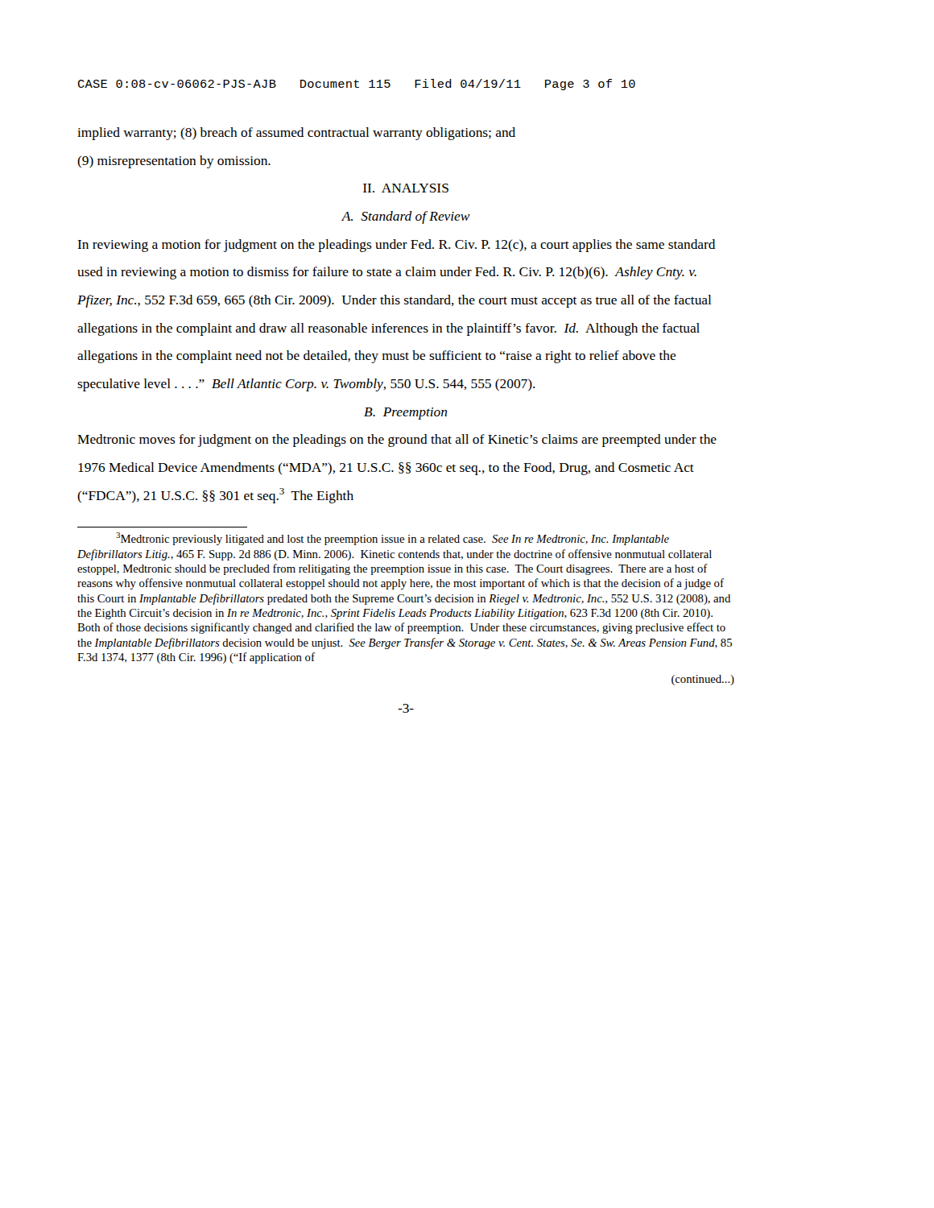CASE 0:08-cv-06062-PJS-AJB Document 115 Filed 04/19/11 Page 3 of 10
implied warranty; (8) breach of assumed contractual warranty obligations; and
(9) misrepresentation by omission.
II. ANALYSIS
A. Standard of Review
In reviewing a motion for judgment on the pleadings under Fed. R. Civ. P. 12(c), a court applies the same standard used in reviewing a motion to dismiss for failure to state a claim under Fed. R. Civ. P. 12(b)(6). Ashley Cnty. v. Pfizer, Inc., 552 F.3d 659, 665 (8th Cir. 2009). Under this standard, the court must accept as true all of the factual allegations in the complaint and draw all reasonable inferences in the plaintiff’s favor. Id. Although the factual allegations in the complaint need not be detailed, they must be sufficient to “raise a right to relief above the speculative level . . . .” Bell Atlantic Corp. v. Twombly, 550 U.S. 544, 555 (2007).
B. Preemption
Medtronic moves for judgment on the pleadings on the ground that all of Kinetic’s claims are preempted under the 1976 Medical Device Amendments (“MDA”), 21 U.S.C. §§ 360c et seq., to the Food, Drug, and Cosmetic Act (“FDCA”), 21 U.S.C. §§ 301 et seq.3 The Eighth
3Medtronic previously litigated and lost the preemption issue in a related case. See In re Medtronic, Inc. Implantable Defibrillators Litig., 465 F. Supp. 2d 886 (D. Minn. 2006). Kinetic contends that, under the doctrine of offensive nonmutual collateral estoppel, Medtronic should be precluded from relitigating the preemption issue in this case. The Court disagrees. There are a host of reasons why offensive nonmutual collateral estoppel should not apply here, the most important of which is that the decision of a judge of this Court in Implantable Defibrillators predated both the Supreme Court’s decision in Riegel v. Medtronic, Inc., 552 U.S. 312 (2008), and the Eighth Circuit’s decision in In re Medtronic, Inc., Sprint Fidelis Leads Products Liability Litigation, 623 F.3d 1200 (8th Cir. 2010). Both of those decisions significantly changed and clarified the law of preemption. Under these circumstances, giving preclusive effect to the Implantable Defibrillators decision would be unjust. See Berger Transfer & Storage v. Cent. States, Se. & Sw. Areas Pension Fund, 85 F.3d 1374, 1377 (8th Cir. 1996) (“If application of
(continued...)
-3-